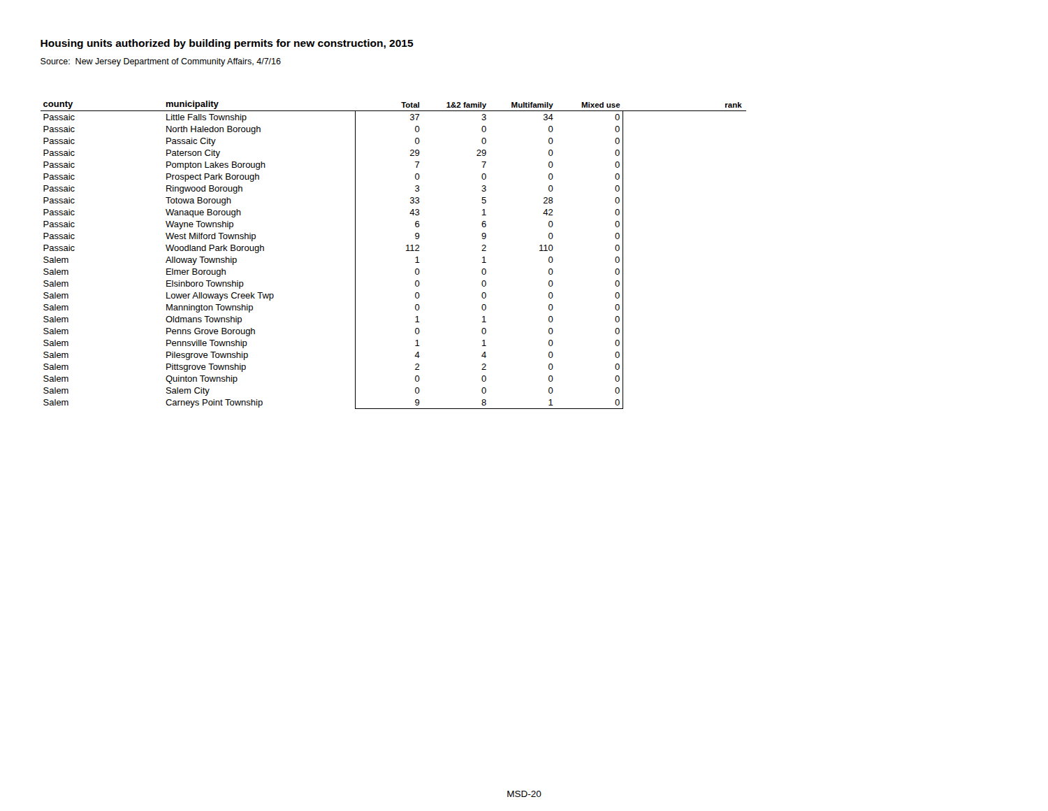Housing units authorized by building permits for new construction, 2015
Source: New Jersey Department of Community Affairs, 4/7/16
| county | municipality | Total | 1&2 family | Multifamily | Mixed use | rank |
| --- | --- | --- | --- | --- | --- | --- |
| Passaic | Little Falls Township | 37 | 3 | 34 | 0 | |
| Passaic | North Haledon Borough | 0 | 0 | 0 | 0 | |
| Passaic | Passaic City | 0 | 0 | 0 | 0 | |
| Passaic | Paterson City | 29 | 29 | 0 | 0 | |
| Passaic | Pompton Lakes Borough | 7 | 7 | 0 | 0 | |
| Passaic | Prospect Park Borough | 0 | 0 | 0 | 0 | |
| Passaic | Ringwood Borough | 3 | 3 | 0 | 0 | |
| Passaic | Totowa Borough | 33 | 5 | 28 | 0 | |
| Passaic | Wanaque Borough | 43 | 1 | 42 | 0 | |
| Passaic | Wayne Township | 6 | 6 | 0 | 0 | |
| Passaic | West Milford Township | 9 | 9 | 0 | 0 | |
| Passaic | Woodland Park Borough | 112 | 2 | 110 | 0 | |
| Salem | Alloway Township | 1 | 1 | 0 | 0 | |
| Salem | Elmer Borough | 0 | 0 | 0 | 0 | |
| Salem | Elsinboro Township | 0 | 0 | 0 | 0 | |
| Salem | Lower Alloways Creek Twp | 0 | 0 | 0 | 0 | |
| Salem | Mannington Township | 0 | 0 | 0 | 0 | |
| Salem | Oldmans Township | 1 | 1 | 0 | 0 | |
| Salem | Penns Grove Borough | 0 | 0 | 0 | 0 | |
| Salem | Pennsville Township | 1 | 1 | 0 | 0 | |
| Salem | Pilesgrove Township | 4 | 4 | 0 | 0 | |
| Salem | Pittsgrove Township | 2 | 2 | 0 | 0 | |
| Salem | Quinton Township | 0 | 0 | 0 | 0 | |
| Salem | Salem City | 0 | 0 | 0 | 0 | |
| Salem | Carneys Point Township | 9 | 8 | 1 | 0 | |
MSD-20